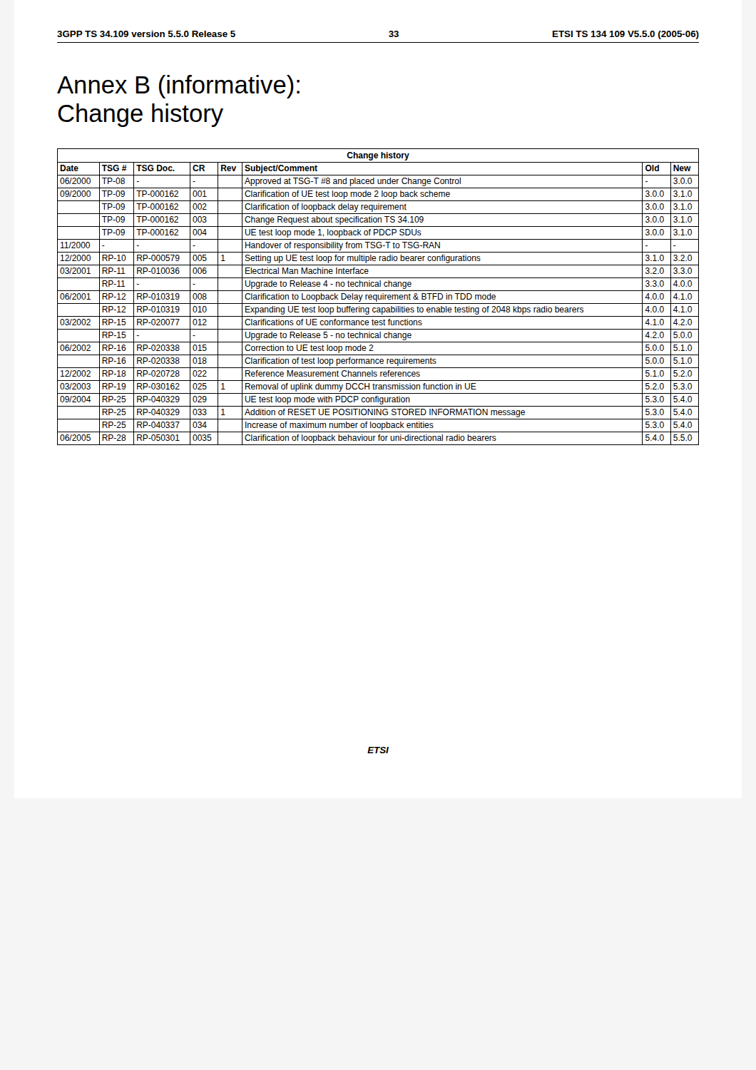3GPP TS 34.109 version 5.5.0 Release 5
33
ETSI TS 134 109 V5.5.0 (2005-06)
Annex B (informative):
Change history
Change history
| Date | TSG # | TSG Doc. | CR | Rev | Subject/Comment | Old | New |
| --- | --- | --- | --- | --- | --- | --- | --- |
| 06/2000 | TP-08 | - | - | | Approved at TSG-T #8 and placed under Change Control | - | 3.0.0 |
| 09/2000 | TP-09 | TP-000162 | 001 | | Clarification of UE test loop mode 2 loop back scheme | 3.0.0 | 3.1.0 |
| | TP-09 | TP-000162 | 002 | | Clarification of loopback delay requirement | 3.0.0 | 3.1.0 |
| | TP-09 | TP-000162 | 003 | | Change Request about specification TS 34.109 | 3.0.0 | 3.1.0 |
| | TP-09 | TP-000162 | 004 | | UE test loop mode 1, loopback of PDCP SDUs | 3.0.0 | 3.1.0 |
| 11/2000 | - | - | - | | Handover of responsibility from TSG-T to TSG-RAN | - | - |
| 12/2000 | RP-10 | RP-000579 | 005 | 1 | Setting up UE test loop for multiple radio bearer configurations | 3.1.0 | 3.2.0 |
| 03/2001 | RP-11 | RP-010036 | 006 | | Electrical Man Machine Interface | 3.2.0 | 3.3.0 |
| | RP-11 | - | - | | Upgrade to Release 4 - no technical change | 3.3.0 | 4.0.0 |
| 06/2001 | RP-12 | RP-010319 | 008 | | Clarification to Loopback Delay requirement & BTFD in TDD mode | 4.0.0 | 4.1.0 |
| | RP-12 | RP-010319 | 010 | | Expanding UE test loop buffering capabilities to enable testing of 2048 kbps radio bearers | 4.0.0 | 4.1.0 |
| 03/2002 | RP-15 | RP-020077 | 012 | | Clarifications of UE conformance test functions | 4.1.0 | 4.2.0 |
| | RP-15 | - | - | | Upgrade to Release 5 - no technical change | 4.2.0 | 5.0.0 |
| 06/2002 | RP-16 | RP-020338 | 015 | | Correction to UE test loop mode 2 | 5.0.0 | 5.1.0 |
| | RP-16 | RP-020338 | 018 | | Clarification of test loop performance requirements | 5.0.0 | 5.1.0 |
| 12/2002 | RP-18 | RP-020728 | 022 | | Reference Measurement Channels references | 5.1.0 | 5.2.0 |
| 03/2003 | RP-19 | RP-030162 | 025 | 1 | Removal of uplink dummy DCCH transmission function in UE | 5.2.0 | 5.3.0 |
| 09/2004 | RP-25 | RP-040329 | 029 | | UE test loop mode with PDCP configuration | 5.3.0 | 5.4.0 |
| | RP-25 | RP-040329 | 033 | 1 | Addition of RESET UE POSITIONING STORED INFORMATION message | 5.3.0 | 5.4.0 |
| | RP-25 | RP-040337 | 034 | | Increase of maximum number of loopback entities | 5.3.0 | 5.4.0 |
| 06/2005 | RP-28 | RP-050301 | 0035 | | Clarification of loopback behaviour for uni-directional radio bearers | 5.4.0 | 5.5.0 |
ETSI